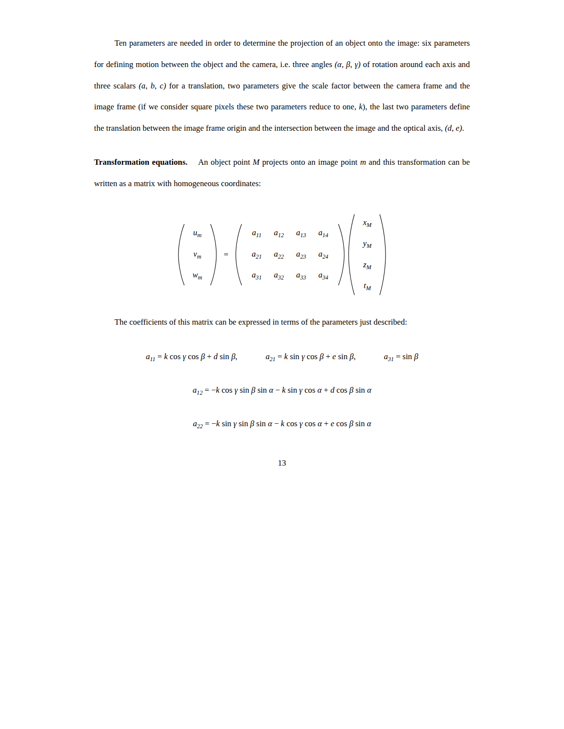Ten parameters are needed in order to determine the projection of an object onto the image: six parameters for defining motion between the object and the camera, i.e. three angles (α, β, γ) of rotation around each axis and three scalars (a, b, c) for a translation, two parameters give the scale factor between the camera frame and the image frame (if we consider square pixels these two parameters reduce to one, k), the last two parameters define the translation between the image frame origin and the intersection between the image and the optical axis, (d, e).
Transformation equations. An object point M projects onto an image point m and this transformation can be written as a matrix with homogeneous coordinates:
| u m |
| v m |
| w m |
=
| a 11 | a 12 | a 13 | a 14 |
| a 21 | a 22 | a 23 | a 24 |
| a 31 | a 32 | a 33 | a 34 |
| x M |
| y M |
| z M |
| t M |
The coefficients of this matrix can be expressed in terms of the parameters just described:
a11 = k cos γ cos β + d sin β, a21 = k sin γ cos β + e sin β, a31 = sin β
a12 = −k cos γ sin β sin α − k sin γ cos α + d cos β sin α
a22 = −k sin γ sin β sin α − k cos γ cos α + e cos β sin α
13